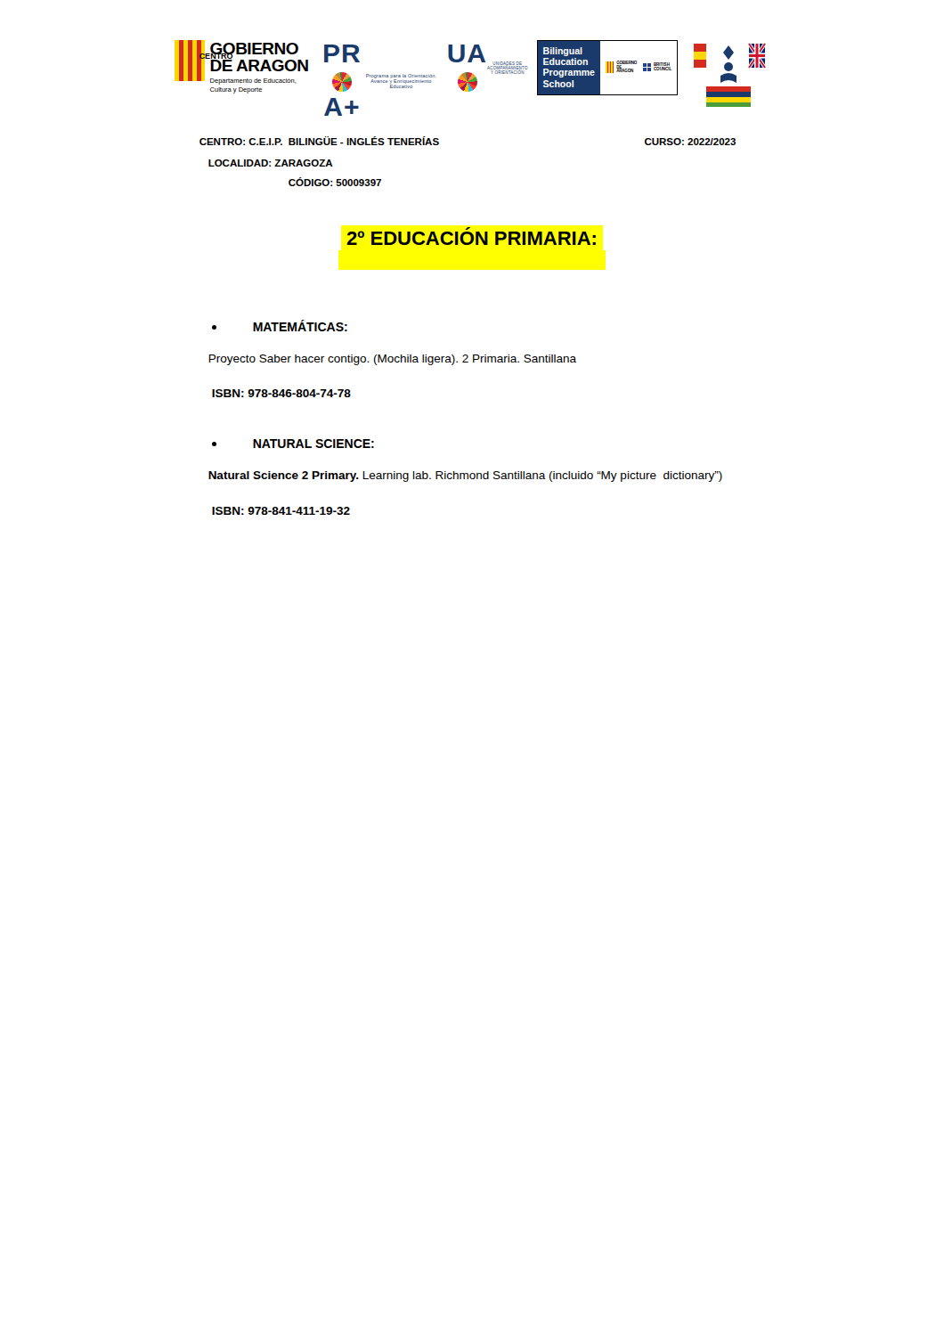GOBIERNO DE ARAGON Departamento de Educación,
Cultura y Deporte
PR A+
Programa para la Orientación, Avance y Enriquecimiento Educativo
UA
UNIDADES DE ACOMPAÑAMIENTO Y ORIENTACIÓN
Bilingual Education
Programme School
GOBIERNO
DE ARAGON
BRITISH
COUNCIL
CENTRO
CENTRO: C.E.I.P. BILINGÜE - INGLÉS TENERÍAS CURSO: 2022/2023
LOCALIDAD: ZARAGOZA
CÓDIGO: 50009397
2º EDUCACIÓN PRIMARIA:
MATEMÁTICAS:
Proyecto Saber hacer contigo. (Mochila ligera). 2 Primaria. Santillana
ISBN: 978-846-804-74-78
NATURAL SCIENCE:
Natural Science 2 Primary. Learning lab. Richmond Santillana (incluido “My picture dictionary”)
ISBN: 978-841-411-19-32